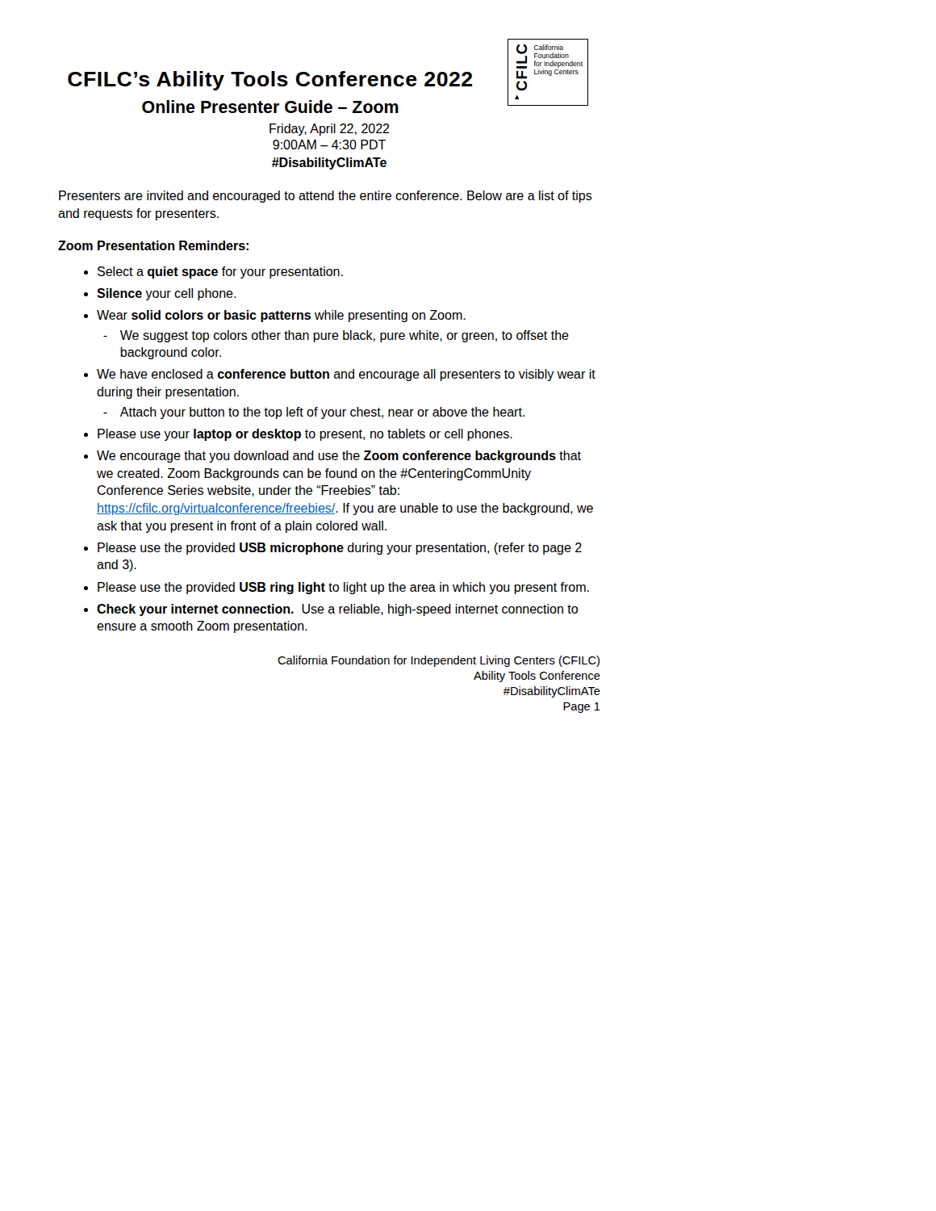CFILC California
Foundation
for Independent
Living Centers ▲
CFILC’s Ability Tools Conference 2022
Online Presenter Guide – Zoom
Friday, April 22, 2022
9:00AM – 4:30 PDT
#DisabilityClimATe
Presenters are invited and encouraged to attend the entire conference. Below are a list of tips and requests for presenters.
Zoom Presentation Reminders:
Select a quiet space for your presentation.
Silence your cell phone.
Wear solid colors or basic patterns while presenting on Zoom.
We suggest top colors other than pure black, pure white, or green, to offset the background color.
We have enclosed a conference button and encourage all presenters to visibly wear it during their presentation.
Attach your button to the top left of your chest, near or above the heart.
Please use your laptop or desktop to present, no tablets or cell phones.
We encourage that you download and use the Zoom conference backgrounds that we created. Zoom Backgrounds can be found on the #CenteringCommUnity Conference Series website, under the “Freebies” tab: https://cfilc.org/virtualconference/freebies/. If you are unable to use the background, we ask that you present in front of a plain colored wall.
Please use the provided USB microphone during your presentation, (refer to page 2 and 3).
Please use the provided USB ring light to light up the area in which you present from.
Check your internet connection. Use a reliable, high-speed internet connection to ensure a smooth Zoom presentation.
California Foundation for Independent Living Centers (CFILC)
Ability Tools Conference
#DisabilityClimATe
Page 1